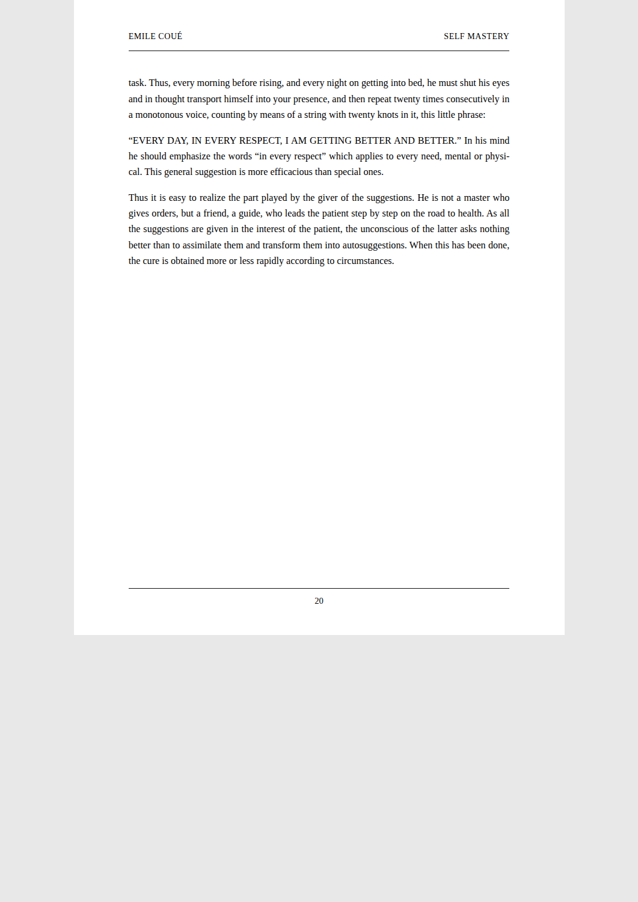Emile Coué Self Mastery
task. Thus, every morning before rising, and every night on getting into bed, he must shut his eyes and in thought transport himself into your presence, and then repeat twenty times consecutively in a monotonous voice, counting by means of a string with twenty knots in it, this little phrase:
“EVERY DAY, IN EVERY RESPECT, I AM GETTING BETTER AND BETTER.” In his mind he should emphasize the words “in every respect” which applies to every need, mental or physical. This general suggestion is more efficacious than special ones.
Thus it is easy to realize the part played by the giver of the suggestions. He is not a master who gives orders, but a friend, a guide, who leads the patient step by step on the road to health. As all the suggestions are given in the interest of the patient, the unconscious of the latter asks nothing better than to assimilate them and transform them into autosuggestions. When this has been done, the cure is obtained more or less rapidly according to circumstances.
20